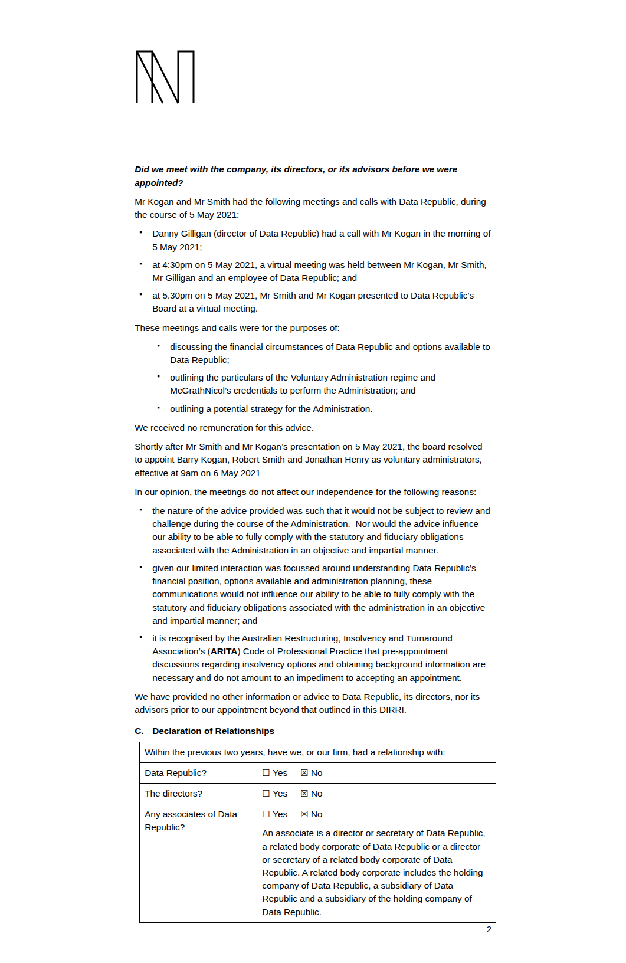Did we meet with the company, its directors, or its advisors before we were appointed?
Mr Kogan and Mr Smith had the following meetings and calls with Data Republic, during the course of 5 May 2021:
Danny Gilligan (director of Data Republic) had a call with Mr Kogan in the morning of 5 May 2021;
at 4:30pm on 5 May 2021, a virtual meeting was held between Mr Kogan, Mr Smith, Mr Gilligan and an employee of Data Republic; and
at 5.30pm on 5 May 2021, Mr Smith and Mr Kogan presented to Data Republic’s Board at a virtual meeting.
These meetings and calls were for the purposes of:
discussing the financial circumstances of Data Republic and options available to Data Republic;
outlining the particulars of the Voluntary Administration regime and McGrathNicol’s credentials to perform the Administration; and
outlining a potential strategy for the Administration.
We received no remuneration for this advice.
Shortly after Mr Smith and Mr Kogan’s presentation on 5 May 2021, the board resolved to appoint Barry Kogan, Robert Smith and Jonathan Henry as voluntary administrators, effective at 9am on 6 May 2021
In our opinion, the meetings do not affect our independence for the following reasons:
the nature of the advice provided was such that it would not be subject to review and challenge during the course of the Administration. Nor would the advice influence our ability to be able to fully comply with the statutory and fiduciary obligations associated with the Administration in an objective and impartial manner.
given our limited interaction was focussed around understanding Data Republic’s financial position, options available and administration planning, these communications would not influence our ability to be able to fully comply with the statutory and fiduciary obligations associated with the administration in an objective and impartial manner; and
it is recognised by the Australian Restructuring, Insolvency and Turnaround Association’s (ARITA) Code of Professional Practice that pre-appointment discussions regarding insolvency options and obtaining background information are necessary and do not amount to an impediment to accepting an appointment.
We have provided no other information or advice to Data Republic, its directors, nor its advisors prior to our appointment beyond that outlined in this DIRRI.
C. Declaration of Relationships
| Within the previous two years, have we, or our firm, had a relationship with: |
| Data Republic? | ☐ Yes ☒ No |
| The directors? | ☐ Yes ☒ No |
| Any associates of Data Republic? | ☐ Yes ☒ No An associate is a director or secretary of Data Republic, a related body corporate of Data Republic or a director or secretary of a related body corporate of Data Republic. A related body corporate includes the holding company of Data Republic, a subsidiary of Data Republic and a subsidiary of the holding company of Data Republic. |
2